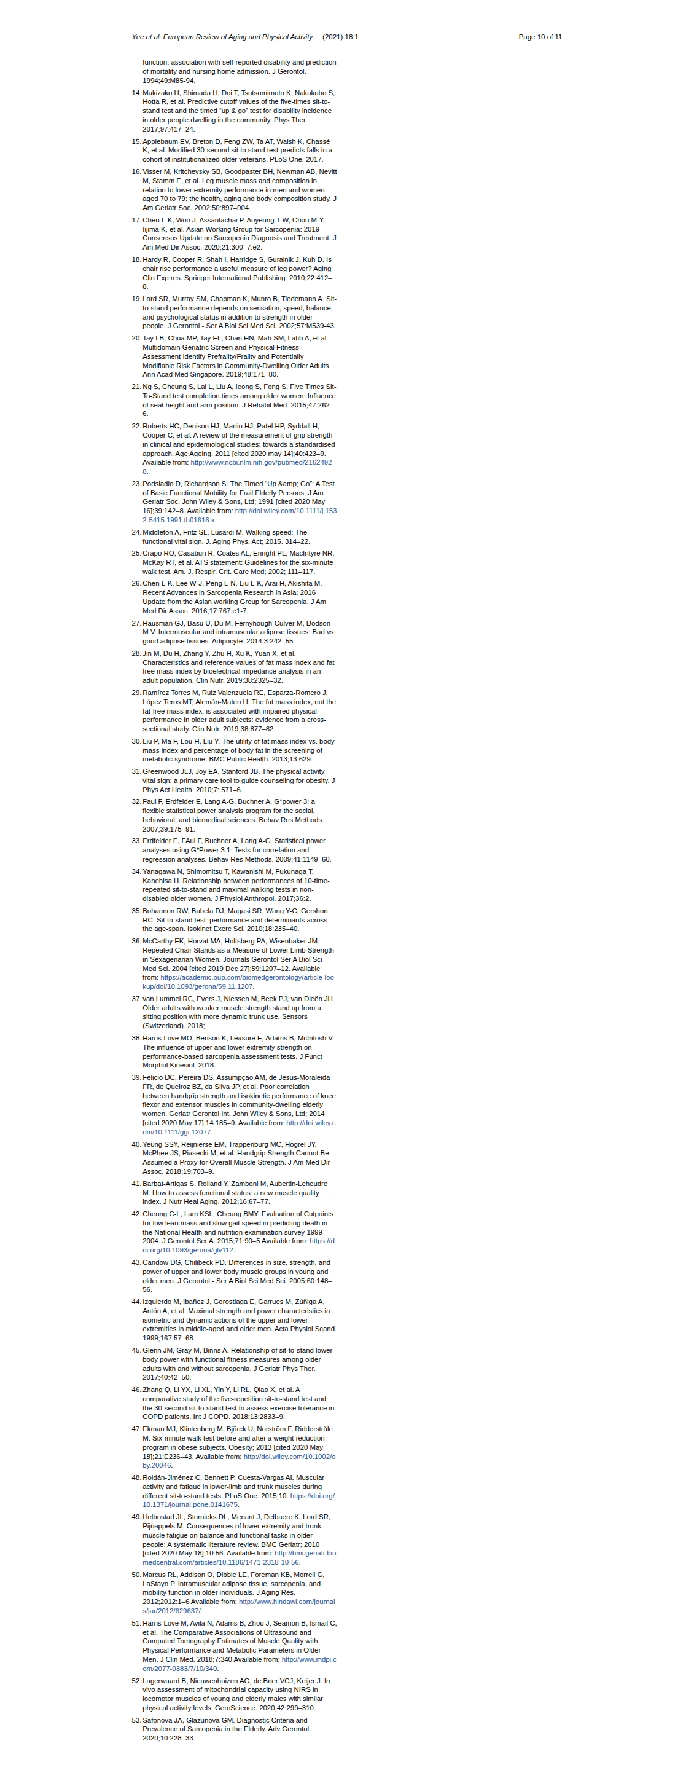Yee et al. European Review of Aging and Physical Activity (2021) 18:1
Page 10 of 11
function: association with self-reported disability and prediction of mortality and nursing home admission. J Gerontol. 1994;49:M85-94.
14. Makizako H, Shimada H, Doi T, Tsutsumimoto K, Nakakubo S, Hotta R, et al. Predictive cutoff values of the five-times sit-to-stand test and the timed “up & go” test for disability incidence in older people dwelling in the community. Phys Ther. 2017;97:417–24.
15. Applebaum EV, Breton D, Feng ZW, Ta AT, Walsh K, Chassé K, et al. Modified 30-second sit to stand test predicts falls in a cohort of institutionalized older veterans. PLoS One. 2017.
16. Visser M, Kritchevsky SB, Goodpaster BH, Newman AB, Nevitt M, Stamm E, et al. Leg muscle mass and composition in relation to lower extremity performance in men and women aged 70 to 79: the health, aging and body composition study. J Am Geriatr Soc. 2002;50:897–904.
17. Chen L-K, Woo J, Assantachai P, Auyeung T-W, Chou M-Y, Iijima K, et al. Asian Working Group for Sarcopenia: 2019 Consensus Update on Sarcopenia Diagnosis and Treatment. J Am Med Dir Assoc. 2020;21:300–7.e2.
18. Hardy R, Cooper R, Shah I, Harridge S, Guralnik J, Kuh D. Is chair rise performance a useful measure of leg power? Aging Clin Exp res. Springer International Publishing. 2010;22:412–8.
19. Lord SR, Murray SM, Chapman K, Munro B, Tiedemann A. Sit-to-stand performance depends on sensation, speed, balance, and psychological status in addition to strength in older people. J Gerontol - Ser A Biol Sci Med Sci. 2002;57:M539-43.
20. Tay LB, Chua MP, Tay EL, Chan HN, Mah SM, Latib A, et al. Multidomain Geriatric Screen and Physical Fitness Assessment Identify Prefrailty/Frailty and Potentially Modifiable Risk Factors in Community-Dwelling Older Adults. Ann Acad Med Singapore. 2019;48:171–80.
21. Ng S, Cheung S, Lai L, Liu A, Ieong S, Fong S. Five Times Sit-To-Stand test completion times among older women: Influence of seat height and arm position. J Rehabil Med. 2015;47:262–6.
22. Roberts HC, Denison HJ, Martin HJ, Patel HP, Syddall H, Cooper C, et al. A review of the measurement of grip strength in clinical and epidemiological studies: towards a standardised approach. Age Ageing. 2011 [cited 2020 may 14];40:423–9. Available from: http://www.ncbi.nlm.nih.gov/pubmed/21624928.
23. Podsiadlo D, Richardson S. The Timed “Up &amp; Go”: A Test of Basic Functional Mobility for Frail Elderly Persons. J Am Geriatr Soc. John Wiley & Sons, Ltd; 1991 [cited 2020 May 16];39:142–8. Available from: http://doi.wiley.com/10.1111/j.1532-5415.1991.tb01616.x.
24. Middleton A, Fritz SL, Lusardi M. Walking speed: The functional vital sign. J. Aging Phys. Act; 2015. 314–22.
25. Crapo RO, Casaburi R, Coates AL, Enright PL, MacIntyre NR, McKay RT, et al. ATS statement: Guidelines for the six-minute walk test. Am. J. Respir. Crit. Care Med; 2002; 111–117.
26. Chen L-K, Lee W-J, Peng L-N, Liu L-K, Arai H, Akishita M. Recent Advances in Sarcopenia Research in Asia: 2016 Update from the Asian working Group for Sarcopenia. J Am Med Dir Assoc. 2016;17:767.e1-7.
27. Hausman GJ, Basu U, Du M, Fernyhough-Culver M, Dodson M V. Intermuscular and intramuscular adipose tissues: Bad vs. good adipose tissues. Adipocyte. 2014;3:242–55.
28. Jin M, Du H, Zhang Y, Zhu H, Xu K, Yuan X, et al. Characteristics and reference values of fat mass index and fat free mass index by bioelectrical impedance analysis in an adult population. Clin Nutr. 2019;38:2325–32.
29. Ramírez Torres M, Ruiz Valenzuela RE, Esparza-Romero J, López Teros MT, Alemán-Mateo H. The fat mass index, not the fat-free mass index, is associated with impaired physical performance in older adult subjects: evidence from a cross-sectional study. Clin Nutr. 2019;38:877–82.
30. Liu P, Ma F, Lou H, Liu Y. The utility of fat mass index vs. body mass index and percentage of body fat in the screening of metabolic syndrome. BMC Public Health. 2013;13:629.
31. Greenwood JLJ, Joy EA, Stanford JB. The physical activity vital sign: a primary care tool to guide counseling for obesity. J Phys Act Health. 2010;7: 571–6.
32. Faul F, Erdfelder E, Lang A-G, Buchner A. G*power 3: a flexible statistical power analysis program for the social, behavioral, and biomedical sciences. Behav Res Methods. 2007;39:175–91.
33. Erdfelder E, FAul F, Buchner A, Lang A-G. Statistical power analyses using G*Power 3.1: Tests for correlation and regression analyses. Behav Res Methods. 2009;41:1149–60.
34. Yanagawa N, Shimomitsu T, Kawanishi M, Fukunaga T, Kanehisa H. Relationship between performances of 10-time-repeated sit-to-stand and maximal walking tests in non-disabled older women. J Physiol Anthropol. 2017;36:2.
35. Bohannon RW, Bubela DJ, Magasi SR, Wang Y-C, Gershon RC. Sit-to-stand test: performance and determinants across the age-span. Isokinet Exerc Sci. 2010;18:235–40.
36. McCarthy EK, Horvat MA, Holtsberg PA, Wisenbaker JM. Repeated Chair Stands as a Measure of Lower Limb Strength in Sexagenarian Women. Journals Gerontol Ser A Biol Sci Med Sci. 2004 [cited 2019 Dec 27];59:1207–12. Available from: https://academic.oup.com/biomedgerontology/article-lookup/doi/10.1093/gerona/59.11.1207.
37. van Lummel RC, Evers J, Niessen M, Beek PJ, van Dieën JH. Older adults with weaker muscle strength stand up from a sitting position with more dynamic trunk use. Sensors (Switzerland). 2018;.
38. Harris-Love MO, Benson K, Leasure E, Adams B, McIntosh V. The influence of upper and lower extremity strength on performance-based sarcopenia assessment tests. J Funct Morphol Kinesiol. 2018.
39. Felicio DC, Pereira DS, Assumpção AM, de Jesus-Moraleida FR, de Queiroz BZ, da Silva JP, et al. Poor correlation between handgrip strength and isokinetic performance of knee flexor and extensor muscles in community-dwelling elderly women. Geriatr Gerontol Int. John Wiley & Sons, Ltd; 2014 [cited 2020 May 17];14:185–9. Available from: http://doi.wiley.com/10.1111/ggi.12077.
40. Yeung SSY, Reijnierse EM, Trappenburg MC, Hogrel JY, McPhee JS, Piasecki M, et al. Handgrip Strength Cannot Be Assumed a Proxy for Overall Muscle Strength. J Am Med Dir Assoc. 2018;19:703–9.
41. Barbat-Artigas S, Rolland Y, Zamboni M, Aubertin-Leheudre M. How to assess functional status: a new muscle quality index. J Nutr Heal Aging. 2012;16:67–77.
42. Cheung C-L, Lam KSL, Cheung BMY. Evaluation of Cutpoints for low lean mass and slow gait speed in predicting death in the National Health and nutrition examination survey 1999–2004. J Gerontol Ser A. 2015;71:90–5 Available from: https://doi.org/10.1093/gerona/glv112.
43. Candow DG, Chilibeck PD. Differences in size, strength, and power of upper and lower body muscle groups in young and older men. J Gerontol - Ser A Biol Sci Med Sci. 2005;60:148–56.
44. Izquierdo M, Ibañez J, Gorostiaga E, Garrues M, Zúñiga A, Antón A, et al. Maximal strength and power characteristics in isometric and dynamic actions of the upper and lower extremities in middle-aged and older men. Acta Physiol Scand. 1999;167:57–68.
45. Glenn JM, Gray M, Binns A. Relationship of sit-to-stand lower-body power with functional fitness measures among older adults with and without sarcopenia. J Geriatr Phys Ther. 2017;40:42–50.
46. Zhang Q, Li YX, Li XL, Yin Y, Li RL, Qiao X, et al. A comparative study of the five-repetition sit-to-stand test and the 30-second sit-to-stand test to assess exercise tolerance in COPD patients. Int J COPD. 2018;13:2833–9.
47. Ekman MJ, Klintenberg M, Björck U, Norström F, Ridderstråle M. Six-minute walk test before and after a weight reduction program in obese subjects. Obesity; 2013 [cited 2020 May 18];21:E236–43. Available from: http://doi.wiley.com/10.1002/oby.20046.
48. Roldán-Jiménez C, Bennett P, Cuesta-Vargas AI. Muscular activity and fatigue in lower-limb and trunk muscles during different sit-to-stand tests. PLoS One. 2015;10. https://doi.org/10.1371/journal.pone.0141675.
49. Helbostad JL, Sturnieks DL, Menant J, Delbaere K, Lord SR, Pijnappels M. Consequences of lower extremity and trunk muscle fatigue on balance and functional tasks in older people: A systematic literature review. BMC Geriatr; 2010 [cited 2020 May 18];10:56. Available from: http://bmcgeriatr.biomedcentral.com/articles/10.1186/1471-2318-10-56.
50. Marcus RL, Addison O, Dibble LE, Foreman KB, Morrell G, LaStayo P. Intramuscular adipose tissue, sarcopenia, and mobility function in older individuals. J Aging Res. 2012;2012:1–6 Available from: http://www.hindawi.com/journals/jar/2012/629637/.
51. Harris-Love M, Avila N, Adams B, Zhou J, Seamon B, Ismail C, et al. The Comparative Associations of Ultrasound and Computed Tomography Estimates of Muscle Quality with Physical Performance and Metabolic Parameters in Older Men. J Clin Med. 2018;7:340 Available from: http://www.mdpi.com/2077-0383/7/10/340.
52. Lagerwaard B, Nieuwenhuizen AG, de Boer VCJ, Keijer J. In vivo assessment of mitochondrial capacity using NIRS in locomotor muscles of young and elderly males with similar physical activity levels. GeroScience. 2020;42:299–310.
53. Safonova JA, Glazunova GM. Diagnostic Criteria and Prevalence of Sarcopenia in the Elderly. Adv Gerontol. 2020;10:228–33.